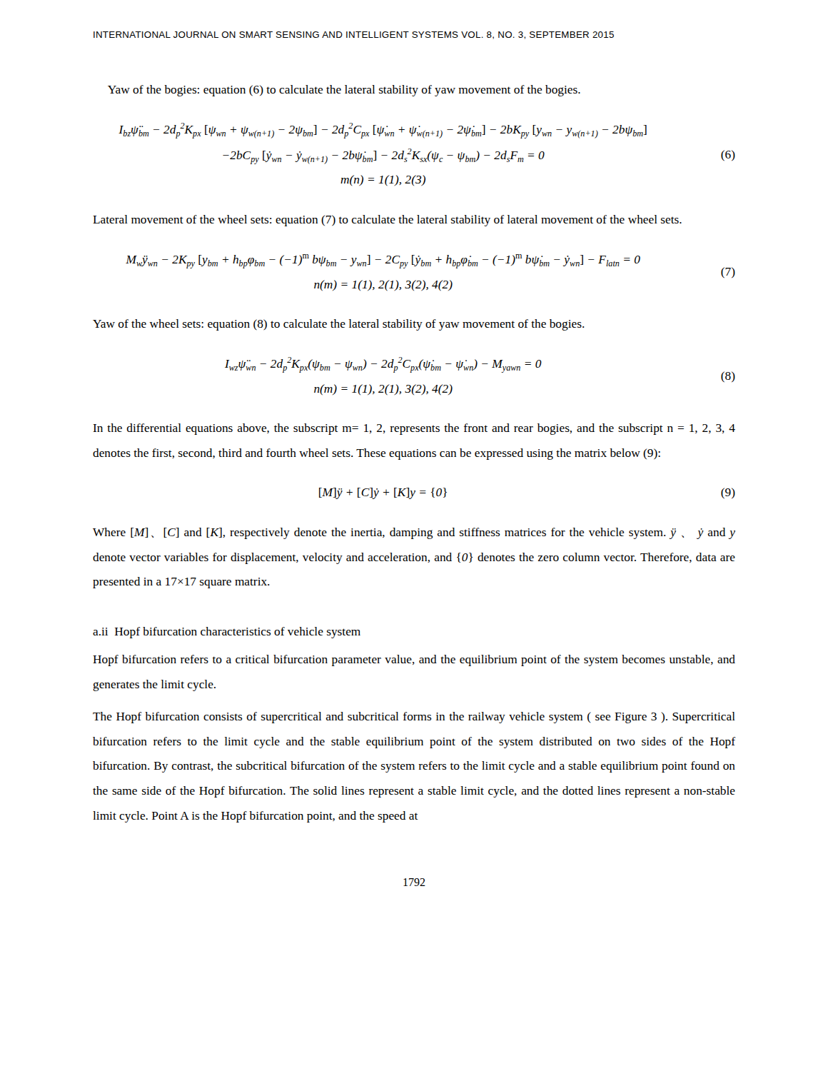INTERNATIONAL JOURNAL ON SMART SENSING AND INTELLIGENT SYSTEMS VOL. 8, NO. 3, SEPTEMBER 2015
Yaw of the bogies: equation (6) to calculate the lateral stability of yaw movement of the bogies.
Ibzψ̈bm − 2dp2Kpx [ψwn + ψw(n+1) − 2ψbm] − 2dp2Cpx [ψ̇wn + ψ̇w(n+1) − 2ψ̇bm] − 2bKpy [ywn − yw(n+1) − 2bψbm] −2bCpy [ẏwn − ẏw(n+1) − 2bψ̇bm] − 2ds2Ksx(ψc − ψbm) − 2dsFm = 0 m(n) = 1(1), 2(3)
(6)
Lateral movement of the wheel sets: equation (7) to calculate the lateral stability of lateral movement of the wheel sets.
Mwÿwn − 2Kpy [ybm + hbpφbm − (−1)m bψbm − ywn] − 2Cpy [ẏbm + hbpφ̇bm − (−1)m bψ̇bm − ẏwn] − Flatn = 0 n(m) = 1(1), 2(1), 3(2), 4(2)
(7)
Yaw of the wheel sets: equation (8) to calculate the lateral stability of yaw movement of the bogies.
Iwzψ̈wn − 2dp2Kpx(ψbm − ψwn) − 2dp2Cpx(ψ̇bm − ψ̇wn) − Myawn = 0 n(m) = 1(1), 2(1), 3(2), 4(2)
(8)
In the differential equations above, the subscript m= 1, 2, represents the front and rear bogies, and the subscript n = 1, 2, 3, 4 denotes the first, second, third and fourth wheel sets. These equations can be expressed using the matrix below (9):
[M] ÿ + [C] ẏ + [K] y = {0}
(9)
Where [M]、[C] and [K], respectively denote the inertia, damping and stiffness matrices for the vehicle system. ÿ 、 ẏ and y denote vector variables for displacement, velocity and acceleration, and {0} denotes the zero column vector. Therefore, data are presented in a 17×17 square matrix.
a.ii Hopf bifurcation characteristics of vehicle system
Hopf bifurcation refers to a critical bifurcation parameter value, and the equilibrium point of the system becomes unstable, and generates the limit cycle.
The Hopf bifurcation consists of supercritical and subcritical forms in the railway vehicle system ( see Figure 3 ). Supercritical bifurcation refers to the limit cycle and the stable equilibrium point of the system distributed on two sides of the Hopf bifurcation. By contrast, the subcritical bifurcation of the system refers to the limit cycle and a stable equilibrium point found on the same side of the Hopf bifurcation. The solid lines represent a stable limit cycle, and the dotted lines represent a non-stable limit cycle. Point A is the Hopf bifurcation point, and the speed at
1792